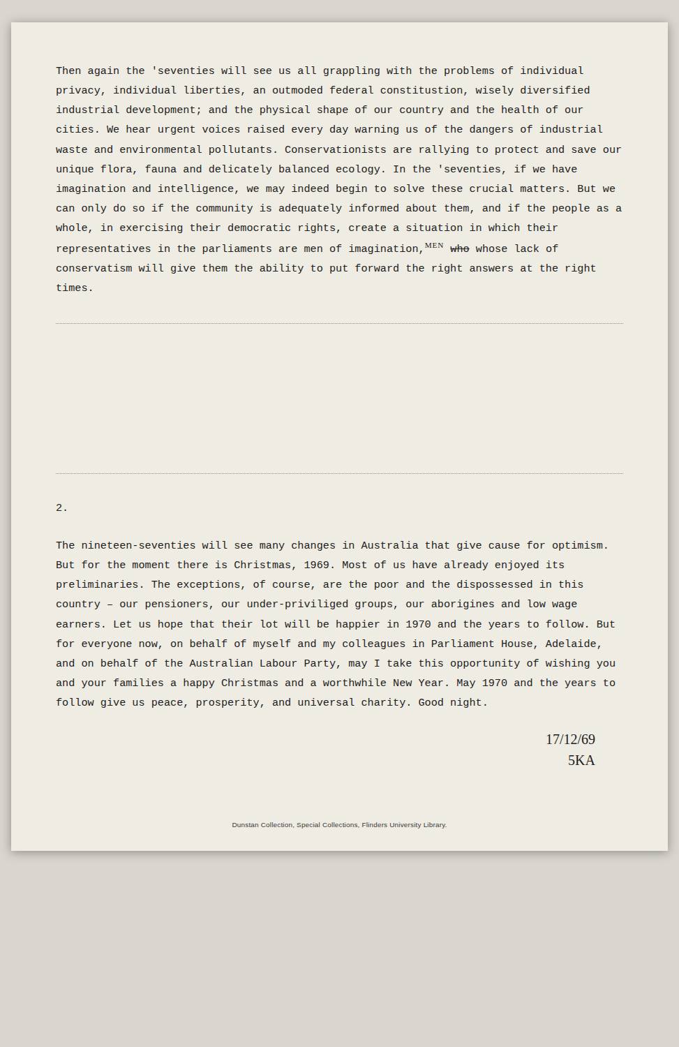Then again the 'seventies will see us all grappling with the problems of individual privacy, individual liberties, an outmoded federal constitustion, wisely diversified industrial development; and the physical shape of our country and the health of our cities. We hear urgent voices raised every day warning us of the dangers of industrial waste and environmental pollutants. Conservationists are rallying to protect and save our unique flora, fauna and delicately balanced ecology. In the 'seventies, if we have imagination and intelligence, we may indeed begin to solve these crucial matters. But we can only do so if the community is adequately informed about them, and if the people as a whole, in exercising their democratic rights, create a situation in which their representatives in the parliaments are men of imagination,MEN who whose lack of conservatism will give them the ability to put forward the right answers at the right times.
2.
The nineteen-seventies will see many changes in Australia that give cause for optimism. But for the moment there is Christmas, 1969. Most of us have already enjoyed its preliminaries. The exceptions, of course, are the poor and the dispossessed in this country – our pensioners, our under-priviliged groups, our aborigines and low wage earners. Let us hope that their lot will be happier in 1970 and the years to follow. But for everyone now, on behalf of myself and my colleagues in Parliament House, Adelaide, and on behalf of the Australian Labour Party, may I take this opportunity of wishing you and your families a happy Christmas and a worthwhile New Year. May 1970 and the years to follow give us peace, prosperity, and universal charity. Good night.
17/12/69 5KA
Dunstan Collection, Special Collections, Flinders University Library.